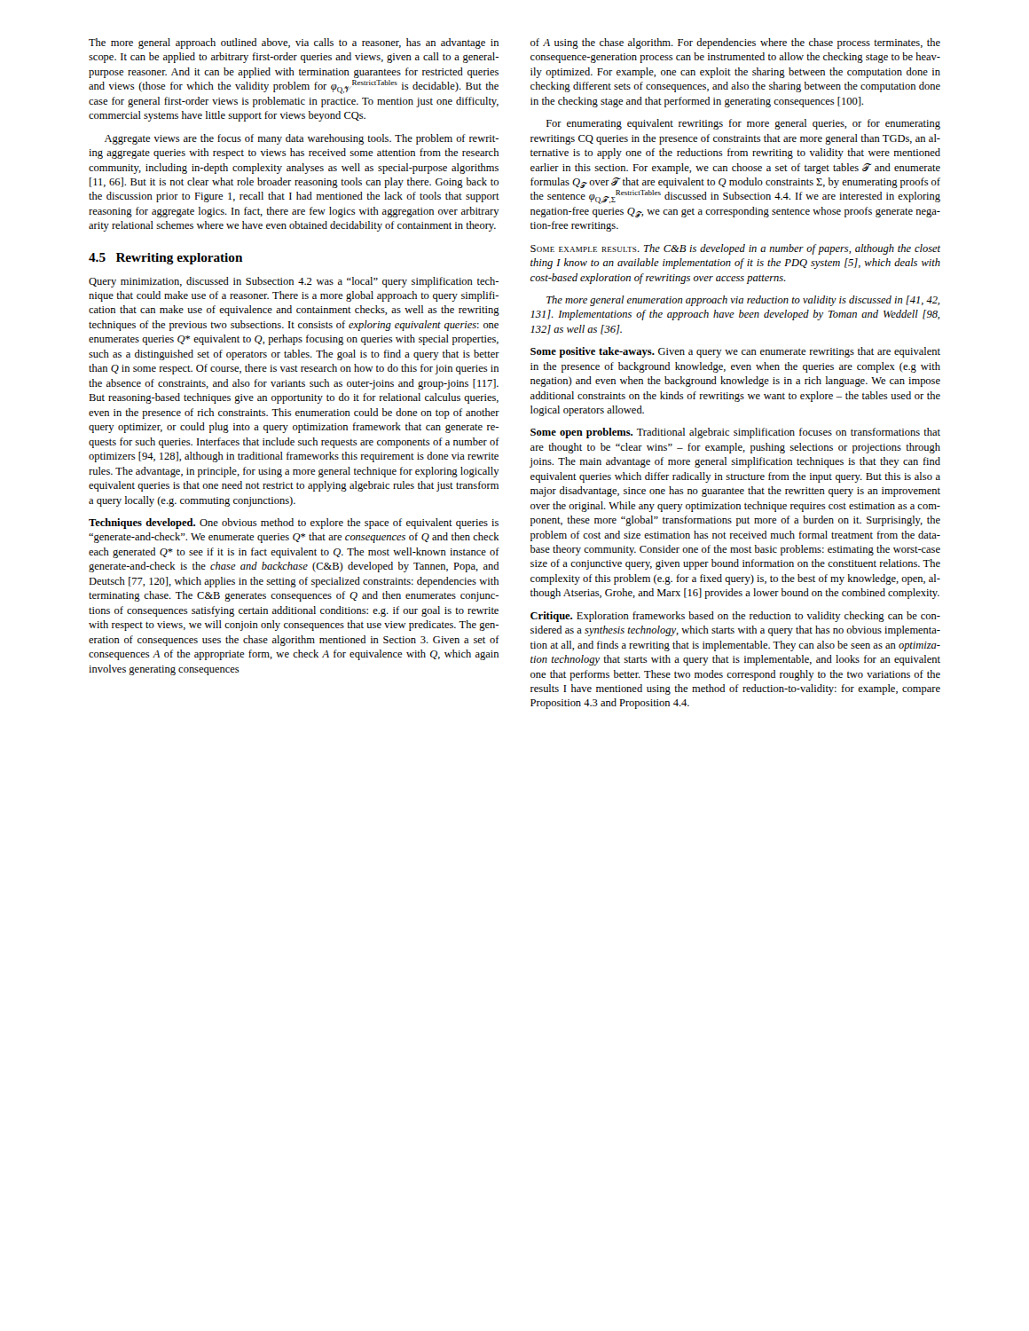The more general approach outlined above, via calls to a reasoner, has an advantage in scope. It can be applied to arbitrary first-order queries and views, given a call to a general-purpose reasoner. And it can be applied with termination guarantees for restricted queries and views (those for which the validity problem for φQ,𝒱RestrictTables is decidable). But the case for general first-order views is problematic in practice. To mention just one difficulty, commercial systems have little support for views beyond CQs.
Aggregate views are the focus of many data warehousing tools. The problem of rewriting aggregate queries with respect to views has received some attention from the research community, including in-depth complexity analyses as well as special-purpose algorithms [11, 66]. But it is not clear what role broader reasoning tools can play there. Going back to the discussion prior to Figure 1, recall that I had mentioned the lack of tools that support reasoning for aggregate logics. In fact, there are few logics with aggregation over arbitrary arity relational schemes where we have even obtained decidability of containment in theory.
4.5 Rewriting exploration
Query minimization, discussed in Subsection 4.2 was a “local” query simplification technique that could make use of a reasoner. There is a more global approach to query simplification that can make use of equivalence and containment checks, as well as the rewriting techniques of the previous two subsections. It consists of exploring equivalent queries: one enumerates queries Q* equivalent to Q, perhaps focusing on queries with special properties, such as a distinguished set of operators or tables. The goal is to find a query that is better than Q in some respect. Of course, there is vast research on how to do this for join queries in the absence of constraints, and also for variants such as outer-joins and group-joins [117]. But reasoning-based techniques give an opportunity to do it for relational calculus queries, even in the presence of rich constraints. This enumeration could be done on top of another query optimizer, or could plug into a query optimization framework that can generate requests for such queries. Interfaces that include such requests are components of a number of optimizers [94, 128], although in traditional frameworks this requirement is done via rewrite rules. The advantage, in principle, for using a more general technique for exploring logically equivalent queries is that one need not restrict to applying algebraic rules that just transform a query locally (e.g. commuting conjunctions).
Techniques developed. One obvious method to explore the space of equivalent queries is “generate-and-check”. We enumerate queries Q* that are consequences of Q and then check each generated Q* to see if it is in fact equivalent to Q. The most well-known instance of generate-and-check is the chase and backchase (C&B) developed by Tannen, Popa, and Deutsch [77, 120], which applies in the setting of specialized constraints: dependencies with terminating chase. The C&B generates consequences of Q and then enumerates conjunctions of consequences satisfying certain additional conditions: e.g. if our goal is to rewrite with respect to views, we will conjoin only consequences that use view predicates. The generation of consequences uses the chase algorithm mentioned in Section 3. Given a set of consequences A of the appropriate form, we check A for equivalence with Q, which again involves generating consequences
of A using the chase algorithm. For dependencies where the chase process terminates, the consequence-generation process can be instrumented to allow the checking stage to be heavily optimized. For example, one can exploit the sharing between the computation done in checking different sets of consequences, and also the sharing between the computation done in the checking stage and that performed in generating consequences [100].
For enumerating equivalent rewritings for more general queries, or for enumerating rewritings CQ queries in the presence of constraints that are more general than TGDs, an alternative is to apply one of the reductions from rewriting to validity that were mentioned earlier in this section. For example, we can choose a set of target tables 𝒯 and enumerate formulas Q𝒯 over 𝒯 that are equivalent to Q modulo constraints Σ, by enumerating proofs of the sentence φQ,𝒯,ΣRestrictTables discussed in Subsection 4.4. If we are interested in exploring negation-free queries Q𝒯, we can get a corresponding sentence whose proofs generate negation-free rewritings.
Some example results. The C&B is developed in a number of papers, although the closet thing I know to an available implementation of it is the PDQ system [5], which deals with cost-based exploration of rewritings over access patterns.
The more general enumeration approach via reduction to validity is discussed in [41, 42, 131]. Implementations of the approach have been developed by Toman and Weddell [98, 132] as well as [36].
Some positive take-aways. Given a query we can enumerate rewritings that are equivalent in the presence of background knowledge, even when the queries are complex (e.g with negation) and even when the background knowledge is in a rich language. We can impose additional constraints on the kinds of rewritings we want to explore – the tables used or the logical operators allowed.
Some open problems. Traditional algebraic simplification focuses on transformations that are thought to be “clear wins” – for example, pushing selections or projections through joins. The main advantage of more general simplification techniques is that they can find equivalent queries which differ radically in structure from the input query. But this is also a major disadvantage, since one has no guarantee that the rewritten query is an improvement over the original. While any query optimization technique requires cost estimation as a component, these more “global” transformations put more of a burden on it. Surprisingly, the problem of cost and size estimation has not received much formal treatment from the database theory community. Consider one of the most basic problems: estimating the worst-case size of a conjunctive query, given upper bound information on the constituent relations. The complexity of this problem (e.g. for a fixed query) is, to the best of my knowledge, open, although Atserias, Grohe, and Marx [16] provides a lower bound on the combined complexity.
Critique. Exploration frameworks based on the reduction to validity checking can be considered as a synthesis technology, which starts with a query that has no obvious implementation at all, and finds a rewriting that is implementable. They can also be seen as an optimization technology that starts with a query that is implementable, and looks for an equivalent one that performs better. These two modes correspond roughly to the two variations of the results I have mentioned using the method of reduction-to-validity: for example, compare Proposition 4.3 and Proposition 4.4.